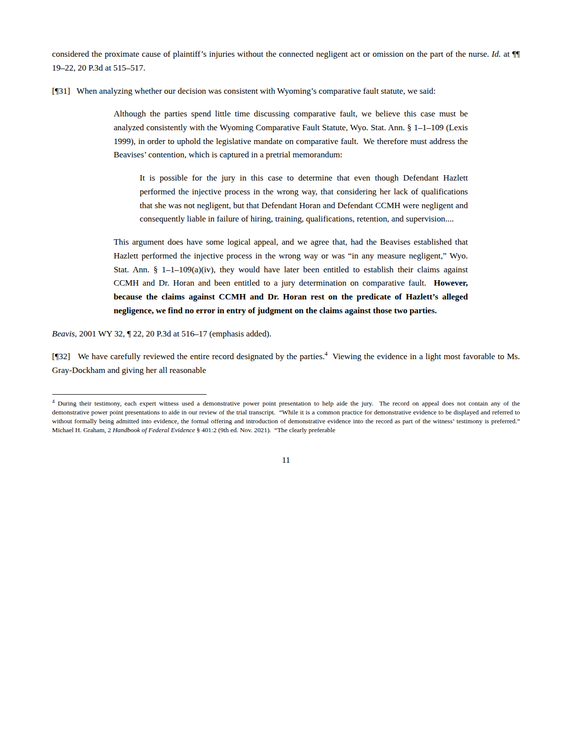considered the proximate cause of plaintiff’s injuries without the connected negligent act or omission on the part of the nurse. Id. at ¶¶ 19–22, 20 P.3d at 515–517.
[¶31] When analyzing whether our decision was consistent with Wyoming’s comparative fault statute, we said:
Although the parties spend little time discussing comparative fault, we believe this case must be analyzed consistently with the Wyoming Comparative Fault Statute, Wyo. Stat. Ann. § 1–1–109 (Lexis 1999), in order to uphold the legislative mandate on comparative fault. We therefore must address the Beavises’ contention, which is captured in a pretrial memorandum:
It is possible for the jury in this case to determine that even though Defendant Hazlett performed the injective process in the wrong way, that considering her lack of qualifications that she was not negligent, but that Defendant Horan and Defendant CCMH were negligent and consequently liable in failure of hiring, training, qualifications, retention, and supervision....
This argument does have some logical appeal, and we agree that, had the Beavises established that Hazlett performed the injective process in the wrong way or was “in any measure negligent,” Wyo. Stat. Ann. § 1–1–109(a)(iv), they would have later been entitled to establish their claims against CCMH and Dr. Horan and been entitled to a jury determination on comparative fault. However, because the claims against CCMH and Dr. Horan rest on the predicate of Hazlett’s alleged negligence, we find no error in entry of judgment on the claims against those two parties.
Beavis, 2001 WY 32, ¶ 22, 20 P.3d at 516–17 (emphasis added).
[¶32] We have carefully reviewed the entire record designated by the parties.4 Viewing the evidence in a light most favorable to Ms. Gray-Dockham and giving her all reasonable
4 During their testimony, each expert witness used a demonstrative power point presentation to help aide the jury. The record on appeal does not contain any of the demonstrative power point presentations to aide in our review of the trial transcript. “While it is a common practice for demonstrative evidence to be displayed and referred to without formally being admitted into evidence, the formal offering and introduction of demonstrative evidence into the record as part of the witness’ testimony is preferred.” Michael H. Graham, 2 Handbook of Federal Evidence § 401:2 (9th ed. Nov. 2021). “The clearly preferable
11